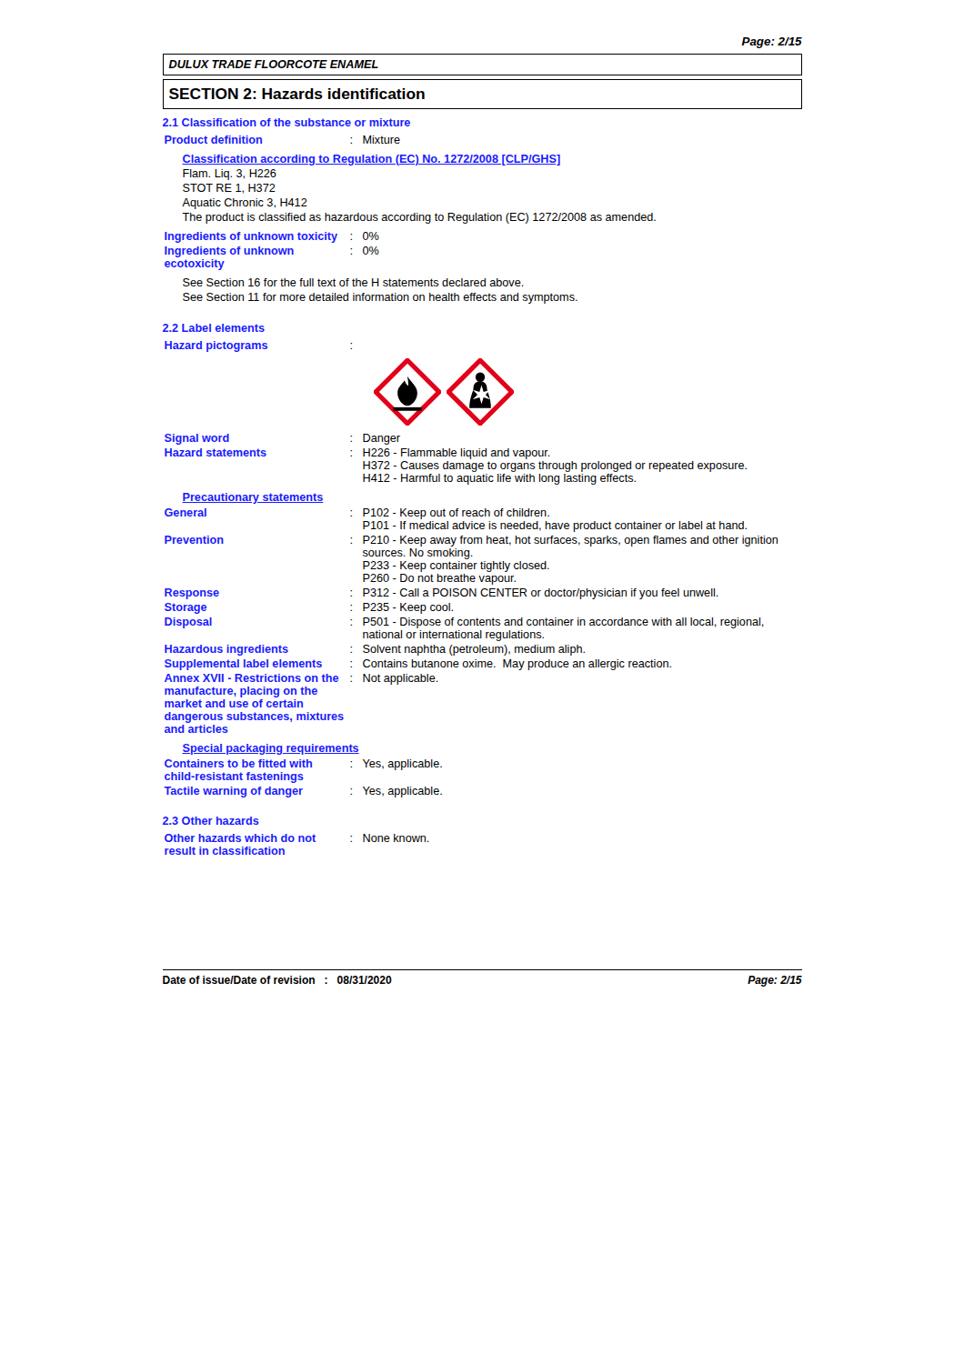Page: 2/15
DULUX TRADE FLOORCOTE ENAMEL
SECTION 2: Hazards identification
2.1 Classification of the substance or mixture
| Product definition | : | Mixture |
Classification according to Regulation (EC) No. 1272/2008 [CLP/GHS]
Flam. Liq. 3, H226
STOT RE 1, H372
Aquatic Chronic 3, H412
The product is classified as hazardous according to Regulation (EC) 1272/2008 as amended.
| Ingredients of unknown toxicity | : | 0% |
| Ingredients of unknown ecotoxicity | : | 0% |
See Section 16 for the full text of the H statements declared above.
See Section 11 for more detailed information on health effects and symptoms.
2.2 Label elements
| Hazard pictograms | : | |
| Signal word | : | Danger |
| Hazard statements | : | H226 - Flammable liquid and vapour. H372 - Causes damage to organs through prolonged or repeated exposure. H412 - Harmful to aquatic life with long lasting effects. |
Precautionary statements
| General | : | P102 - Keep out of reach of children. P101 - If medical advice is needed, have product container or label at hand. |
| Prevention | : | P210 - Keep away from heat, hot surfaces, sparks, open flames and other ignition sources. No smoking. P233 - Keep container tightly closed. P260 - Do not breathe vapour. |
| Response | : | P312 - Call a POISON CENTER or doctor/physician if you feel unwell. |
| Storage | : | P235 - Keep cool. |
| Disposal | : | P501 - Dispose of contents and container in accordance with all local, regional, national or international regulations. |
| Hazardous ingredients | : | Solvent naphtha (petroleum), medium aliph. |
| Supplemental label elements | : | Contains butanone oxime. May produce an allergic reaction. |
| Annex XVII - Restrictions on the manufacture, placing on the market and use of certain dangerous substances, mixtures and articles | : | Not applicable. |
Special packaging requirements
| Containers to be fitted with child-resistant fastenings | : | Yes, applicable. |
| Tactile warning of danger | : | Yes, applicable. |
2.3 Other hazards
| Other hazards which do not result in classification | : | None known. |
Date of issue/Date of revision : 08/31/2020
Page: 2/15